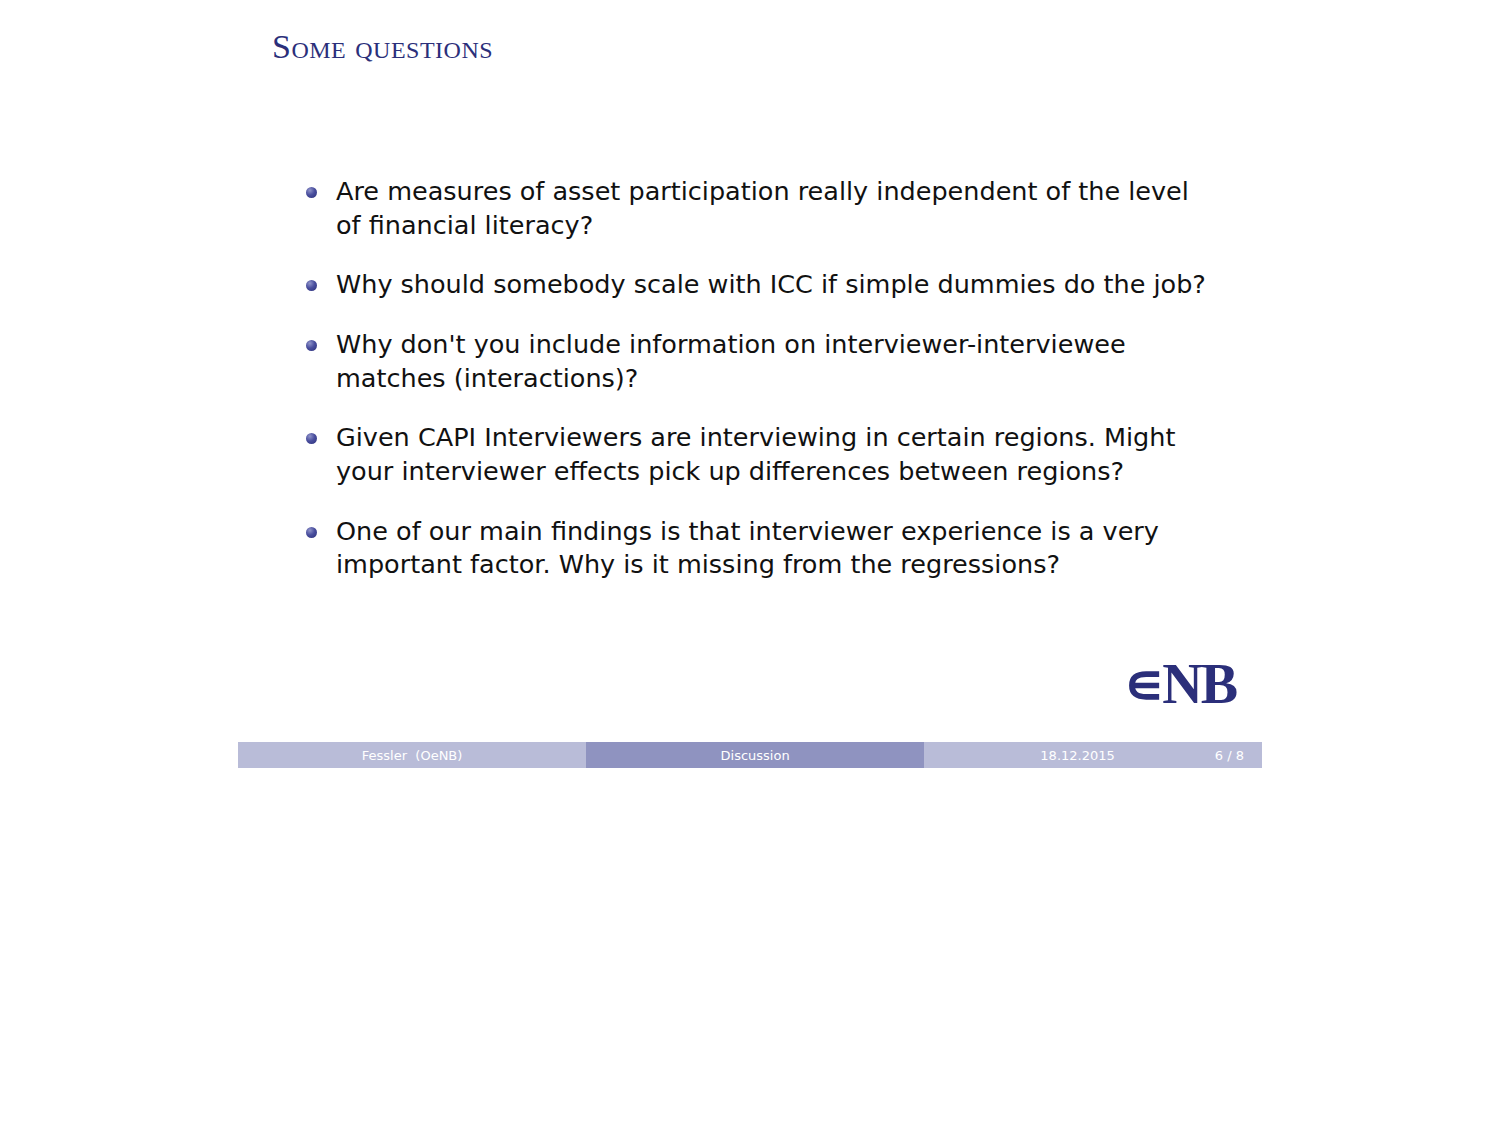Some questions
Are measures of asset participation really independent of the level of financial literacy?
Why should somebody scale with ICC if simple dummies do the job?
Why don't you include information on interviewer-interviewee matches (interactions)?
Given CAPI Interviewers are interviewing in certain regions. Might your interviewer effects pick up differences between regions?
One of our main findings is that interviewer experience is a very important factor. Why is it missing from the regressions?
∊NB
Fessler (OeNB)
Discussion
18.12.20156 / 8